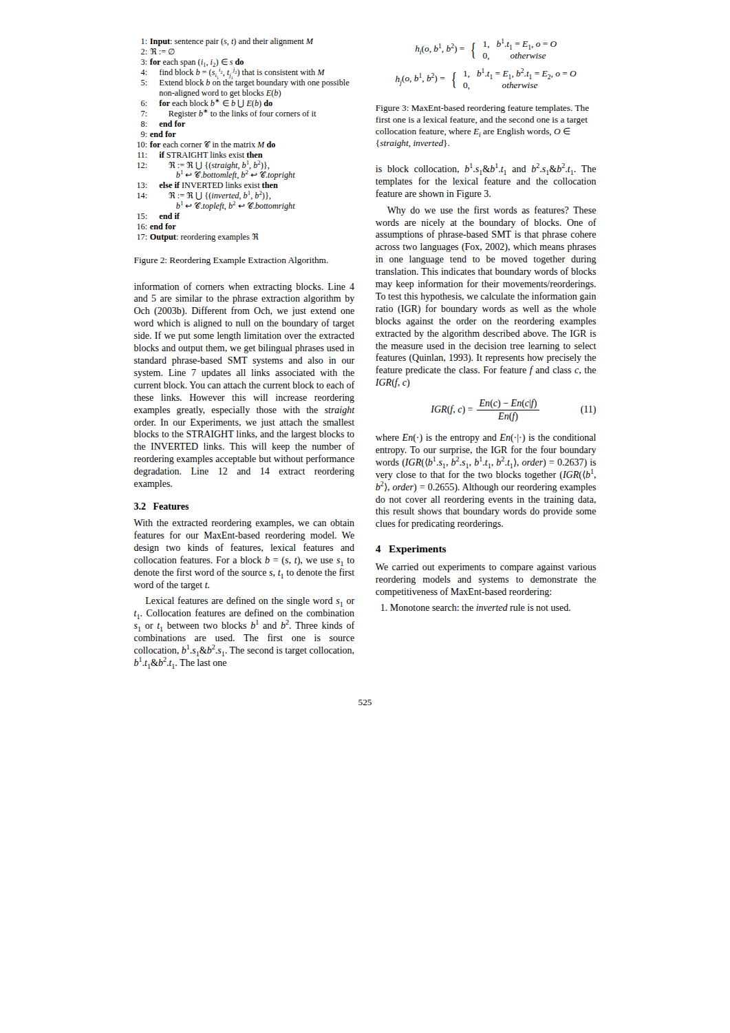Input: sentence pair (s, t) and their alignment M
ℜ := ∅
for each span (i1, i2) ∈ s do
find block b = (si1i2, tj1j2) that is consistent with M
Extend block b on the target boundary with one possible non-aligned word to get blocks E(b)
for each block b∗ ∈ b ⋃ E(b) do
Register b∗ to the links of four corners of it
end for
end for
for each corner 𝒞 in the matrix M do
if STRAIGHT links exist then
ℜ := ℜ ⋃ {(straight, b1, b2)},
b1 ↩ 𝒞.bottomleft, b2 ↩ 𝒞.topright
else if INVERTED links exist then
ℜ := ℜ ⋃ {(inverted, b1, b2)},
b1 ↩ 𝒞.topleft, b2 ↩ 𝒞.bottomright
end if
end for
Output: reordering examples ℜ
Figure 2: Reordering Example Extraction Algorithm.
information of corners when extracting blocks. Line 4 and 5 are similar to the phrase extraction algorithm by Och (2003b). Different from Och, we just extend one word which is aligned to null on the boundary of target side. If we put some length limitation over the extracted blocks and output them, we get bilingual phrases used in standard phrase-based SMT systems and also in our system. Line 7 updates all links associated with the current block. You can attach the current block to each of these links. However this will increase reordering examples greatly, especially those with the straight order. In our Experiments, we just attach the smallest blocks to the STRAIGHT links, and the largest blocks to the INVERTED links. This will keep the number of reordering examples acceptable but without performance degradation. Line 12 and 14 extract reordering examples.
3.2 Features
With the extracted reordering examples, we can obtain features for our MaxEnt-based reordering model. We design two kinds of features, lexical features and collocation features. For a block b = (s, t), we use s1 to denote the first word of the source s, t1 to denote the first word of the target t.
Lexical features are defined on the single word s1 or t1. Collocation features are defined on the combination s1 or t1 between two blocks b1 and b2. Three kinds of combinations are used. The first one is source collocation, b1.s1&b2.s1. The second is target collocation, b1.t1&b2.t1. The last one
hi(o, b1, b2) = { 1, b1.t1 = E1, o = O
0, otherwise
hj(o, b1, b2) = { 1, b1.t1 = E1, b2.t1 = E2, o = O
0, otherwise
Figure 3: MaxEnt-based reordering feature templates. The first one is a lexical feature, and the second one is a target collocation feature, where Ei are English words, O ∈ {straight, inverted}.
is block collocation, b1.s1&b1.t1 and b2.s1&b2.t1. The templates for the lexical feature and the collocation feature are shown in Figure 3.
Why do we use the first words as features? These words are nicely at the boundary of blocks. One of assumptions of phrase-based SMT is that phrase cohere across two languages (Fox, 2002), which means phrases in one language tend to be moved together during translation. This indicates that boundary words of blocks may keep information for their movements/reorderings. To test this hypothesis, we calculate the information gain ratio (IGR) for boundary words as well as the whole blocks against the order on the reordering examples extracted by the algorithm described above. The IGR is the measure used in the decision tree learning to select features (Quinlan, 1993). It represents how precisely the feature predicate the class. For feature f and class c, the IGR(f, c)
IGR(f, c) = En(c) − En(c|f) En(f) (11)
where En(·) is the entropy and En(·|·) is the conditional entropy. To our surprise, the IGR for the four boundary words (IGR(⟨b1.s1, b2.s1, b1.t1, b2.t1⟩, order) = 0.2637) is very close to that for the two blocks together (IGR(⟨b1, b2⟩, order) = 0.2655). Although our reordering examples do not cover all reordering events in the training data, this result shows that boundary words do provide some clues for predicating reorderings.
4 Experiments
We carried out experiments to compare against various reordering models and systems to demonstrate the competitiveness of MaxEnt-based reordering:
Monotone search: the inverted rule is not used.
525